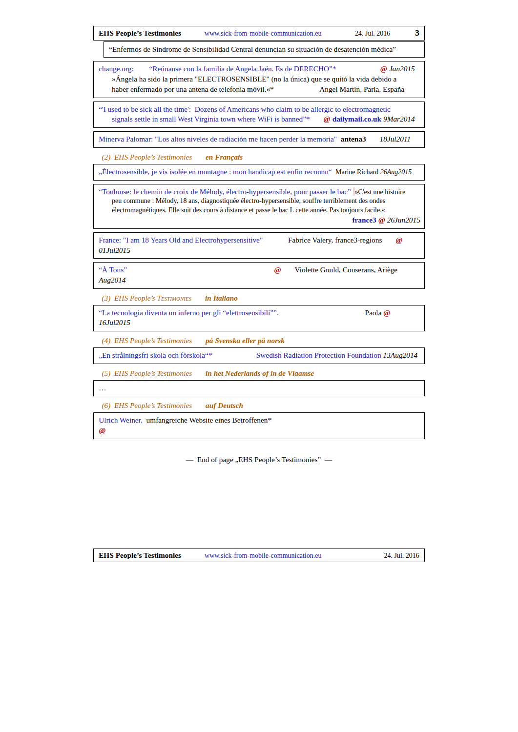EHS People’s Testimonies www.sick-from-mobile-communication.eu 24. Jul. 2016 3
“Enfermos de Síndrome de Sensibilidad Central denuncian su situación de desatención médica”
change.org: “Reúnanse con la familia de Angela Jaén. Es de DERECHO”* @ Jan2015
»Ángela ha sido la primera "ELECTROSENSIBLE" (no la única) que se quitó la vida debido a haber enfermado por una antena de telefonía móvil.«* Angel Martín, Parla, España
“'I used to be sick all the time': Dozens of Americans who claim to be allergic to electromagnetic
signals settle in small West Virginia town where WiFi is banned”* @ dailymail.co.uk 9Mar2014
Minerva Palomar: "Los altos niveles de radiación me hacen perder la memoria" antena3 18Jul2011
(2) EHS People’s Testimonies en Français
„Électrosensible, je vis isolée en montagne : mon handicap est enfin reconnu“ Marine Richard 26Aug2015
“Toulouse: le chemin de croix de Mélody, électro-hypersensible, pour passer le bac” »C'est une histoire
peu commune : Mélody, 18 ans, diagnostiquée électro-hypersensible, souffre terriblement des ondes électromagnétiques. Elle suit des cours à distance et passe le bac L cette année. Pas toujours facile.« france3 @ 26Jun2015
France: "I am 18 Years Old and Electrohypersensitive" Fabrice Valery, france3-regions @ 01Jul2015
“À Tous” @ Violette Gould, Couserans, Ariège Aug2014
(3) EHS People’s Testimonies in Italiano
“La tecnologia diventa un inferno per gli “elettrosensibili””. Paola @ 16Jul2015
(4) EHS People’s Testimonies på Svenska eller på norsk
„En strålningsfri skola och förskola“* Swedish Radiation Protection Foundation 13Aug2014
(5) EHS People’s Testimonies in het Nederlands of in de Vlaamse
…
(6) EHS People’s Testimonies auf Deutsch
Ulrich Weiner, umfangreiche Website eines Betroffenen* @
— End of page „EHS People’s Testimonies” —
EHS People’s Testimonies www.sick-from-mobile-communication.eu 24. Jul. 2016